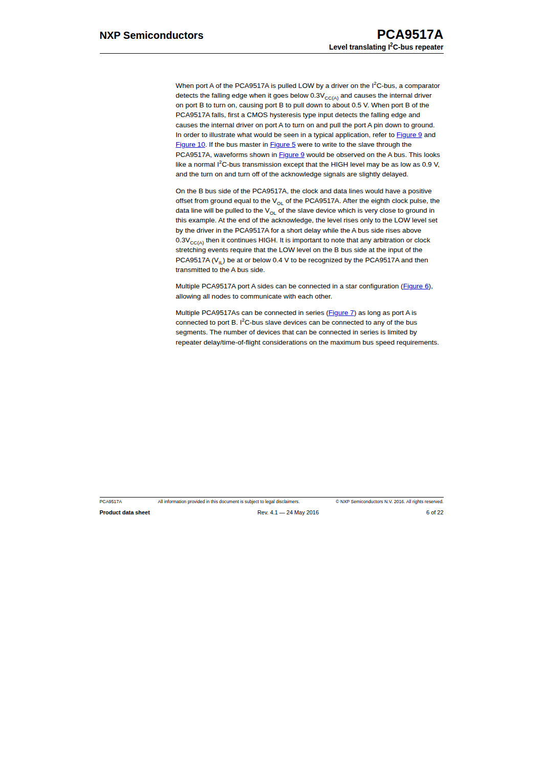NXP Semiconductors
PCA9517A
Level translating I2C-bus repeater
When port A of the PCA9517A is pulled LOW by a driver on the I2C-bus, a comparator detects the falling edge when it goes below 0.3VCC(A) and causes the internal driver on port B to turn on, causing port B to pull down to about 0.5 V. When port B of the PCA9517A falls, first a CMOS hysteresis type input detects the falling edge and causes the internal driver on port A to turn on and pull the port A pin down to ground. In order to illustrate what would be seen in a typical application, refer to Figure 9 and Figure 10. If the bus master in Figure 5 were to write to the slave through the PCA9517A, waveforms shown in Figure 9 would be observed on the A bus. This looks like a normal I2C-bus transmission except that the HIGH level may be as low as 0.9 V, and the turn on and turn off of the acknowledge signals are slightly delayed.
On the B bus side of the PCA9517A, the clock and data lines would have a positive offset from ground equal to the VOL of the PCA9517A. After the eighth clock pulse, the data line will be pulled to the VOL of the slave device which is very close to ground in this example. At the end of the acknowledge, the level rises only to the LOW level set by the driver in the PCA9517A for a short delay while the A bus side rises above 0.3VCC(A) then it continues HIGH. It is important to note that any arbitration or clock stretching events require that the LOW level on the B bus side at the input of the PCA9517A (VIL) be at or below 0.4 V to be recognized by the PCA9517A and then transmitted to the A bus side.
Multiple PCA9517A port A sides can be connected in a star configuration (Figure 6), allowing all nodes to communicate with each other.
Multiple PCA9517As can be connected in series (Figure 7) as long as port A is connected to port B. I2C-bus slave devices can be connected to any of the bus segments. The number of devices that can be connected in series is limited by repeater delay/time-of-flight considerations on the maximum bus speed requirements.
PCA9517A
All information provided in this document is subject to legal disclaimers.
© NXP Semiconductors N.V. 2016. All rights reserved.
Product data sheet
Rev. 4.1 — 24 May 2016
6 of 22